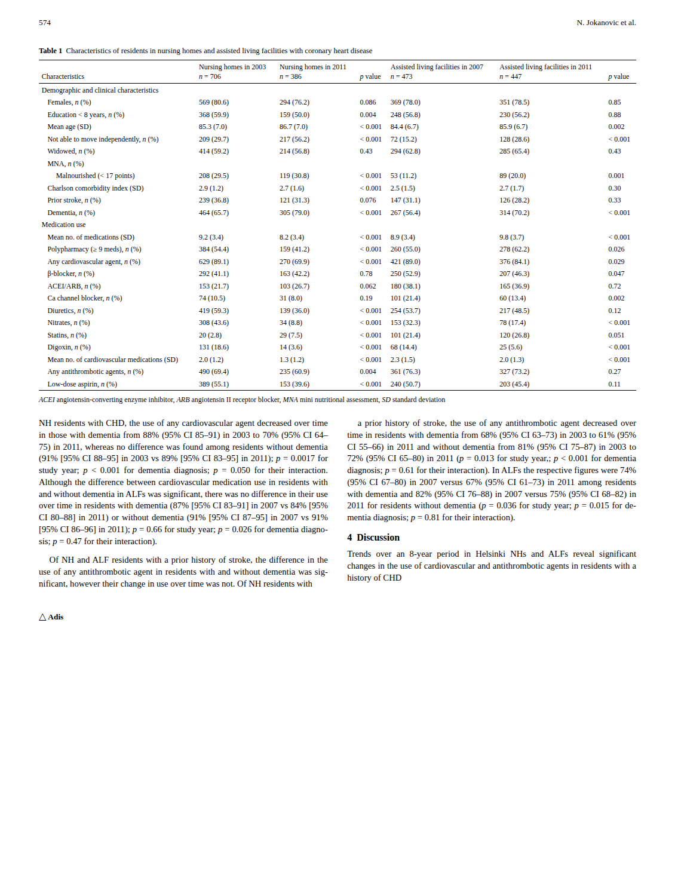574 N. Jokanovic et al.
Table 1 Characteristics of residents in nursing homes and assisted living facilities with coronary heart disease
| Characteristics | Nursing homes in 2003 n = 706 | Nursing homes in 2011 n = 386 | p value | Assisted living facilities in 2007 n = 473 | Assisted living facilities in 2011 n = 447 | p value |
| --- | --- | --- | --- | --- | --- | --- |
| Demographic and clinical characteristics |
| Females, n (%) | 569 (80.6) | 294 (76.2) | 0.086 | 369 (78.0) | 351 (78.5) | 0.85 |
| Education < 8 years, n (%) | 368 (59.9) | 159 (50.0) | 0.004 | 248 (56.8) | 230 (56.2) | 0.88 |
| Mean age (SD) | 85.3 (7.0) | 86.7 (7.0) | < 0.001 | 84.4 (6.7) | 85.9 (6.7) | 0.002 |
| Not able to move independently, n (%) | 209 (29.7) | 217 (56.2) | < 0.001 | 72 (15.2) | 128 (28.6) | < 0.001 |
| Widowed, n (%) | 414 (59.2) | 214 (56.8) | 0.43 | 294 (62.8) | 285 (65.4) | 0.43 |
| MNA, n (%) | | | | | | |
| Malnourished (< 17 points) | 208 (29.5) | 119 (30.8) | < 0.001 | 53 (11.2) | 89 (20.0) | 0.001 |
| Charlson comorbidity index (SD) | 2.9 (1.2) | 2.7 (1.6) | < 0.001 | 2.5 (1.5) | 2.7 (1.7) | 0.30 |
| Prior stroke, n (%) | 239 (36.8) | 121 (31.3) | 0.076 | 147 (31.1) | 126 (28.2) | 0.33 |
| Dementia, n (%) | 464 (65.7) | 305 (79.0) | < 0.001 | 267 (56.4) | 314 (70.2) | < 0.001 |
| Medication use |
| Mean no. of medications (SD) | 9.2 (3.4) | 8.2 (3.4) | < 0.001 | 8.9 (3.4) | 9.8 (3.7) | < 0.001 |
| Polypharmacy (≥ 9 meds), n (%) | 384 (54.4) | 159 (41.2) | < 0.001 | 260 (55.0) | 278 (62.2) | 0.026 |
| Any cardiovascular agent, n (%) | 629 (89.1) | 270 (69.9) | < 0.001 | 421 (89.0) | 376 (84.1) | 0.029 |
| β-blocker, n (%) | 292 (41.1) | 163 (42.2) | 0.78 | 250 (52.9) | 207 (46.3) | 0.047 |
| ACEI/ARB, n (%) | 153 (21.7) | 103 (26.7) | 0.062 | 180 (38.1) | 165 (36.9) | 0.72 |
| Ca channel blocker, n (%) | 74 (10.5) | 31 (8.0) | 0.19 | 101 (21.4) | 60 (13.4) | 0.002 |
| Diuretics, n (%) | 419 (59.3) | 139 (36.0) | < 0.001 | 254 (53.7) | 217 (48.5) | 0.12 |
| Nitrates, n (%) | 308 (43.6) | 34 (8.8) | < 0.001 | 153 (32.3) | 78 (17.4) | < 0.001 |
| Statins, n (%) | 20 (2.8) | 29 (7.5) | < 0.001 | 101 (21.4) | 120 (26.8) | 0.051 |
| Digoxin, n (%) | 131 (18.6) | 14 (3.6) | < 0.001 | 68 (14.4) | 25 (5.6) | < 0.001 |
| Mean no. of cardiovascular medications (SD) | 2.0 (1.2) | 1.3 (1.2) | < 0.001 | 2.3 (1.5) | 2.0 (1.3) | < 0.001 |
| Any antithrombotic agents, n (%) | 490 (69.4) | 235 (60.9) | 0.004 | 361 (76.3) | 327 (73.2) | 0.27 |
| Low-dose aspirin, n (%) | 389 (55.1) | 153 (39.6) | < 0.001 | 240 (50.7) | 203 (45.4) | 0.11 |
ACEI angiotensin-converting enzyme inhibitor, ARB angiotensin II receptor blocker, MNA mini nutritional assessment, SD standard deviation
NH residents with CHD, the use of any cardiovascular agent decreased over time in those with dementia from 88% (95% CI 85–91) in 2003 to 70% (95% CI 64–75) in 2011, whereas no difference was found among residents without dementia (91% [95% CI 88–95] in 2003 vs 89% [95% CI 83–95] in 2011); p = 0.0017 for study year; p < 0.001 for dementia diagnosis; p = 0.050 for their interaction. Although the difference between cardiovascular medication use in residents with and without dementia in ALFs was significant, there was no difference in their use over time in residents with dementia (87% [95% CI 83–91] in 2007 vs 84% [95% CI 80–88] in 2011) or without dementia (91% [95% CI 87–95] in 2007 vs 91% [95% CI 86–96] in 2011); p = 0.66 for study year; p = 0.026 for dementia diagnosis; p = 0.47 for their interaction).
Of NH and ALF residents with a prior history of stroke, the difference in the use of any antithrombotic agent in residents with and without dementia was significant, however their change in use over time was not. Of NH residents with
a prior history of stroke, the use of any antithrombotic agent decreased over time in residents with dementia from 68% (95% CI 63–73) in 2003 to 61% (95% CI 55–66) in 2011 and without dementia from 81% (95% CI 75–87) in 2003 to 72% (95% CI 65–80) in 2011 (p = 0.013 for study year,; p < 0.001 for dementia diagnosis; p = 0.61 for their interaction). In ALFs the respective figures were 74% (95% CI 67–80) in 2007 versus 67% (95% CI 61–73) in 2011 among residents with dementia and 82% (95% CI 76–88) in 2007 versus 75% (95% CI 68–82) in 2011 for residents without dementia (p = 0.036 for study year; p = 0.015 for dementia diagnosis; p = 0.81 for their interaction).
4 Discussion
Trends over an 8-year period in Helsinki NHs and ALFs reveal significant changes in the use of cardiovascular and antithrombotic agents in residents with a history of CHD
△ Adis